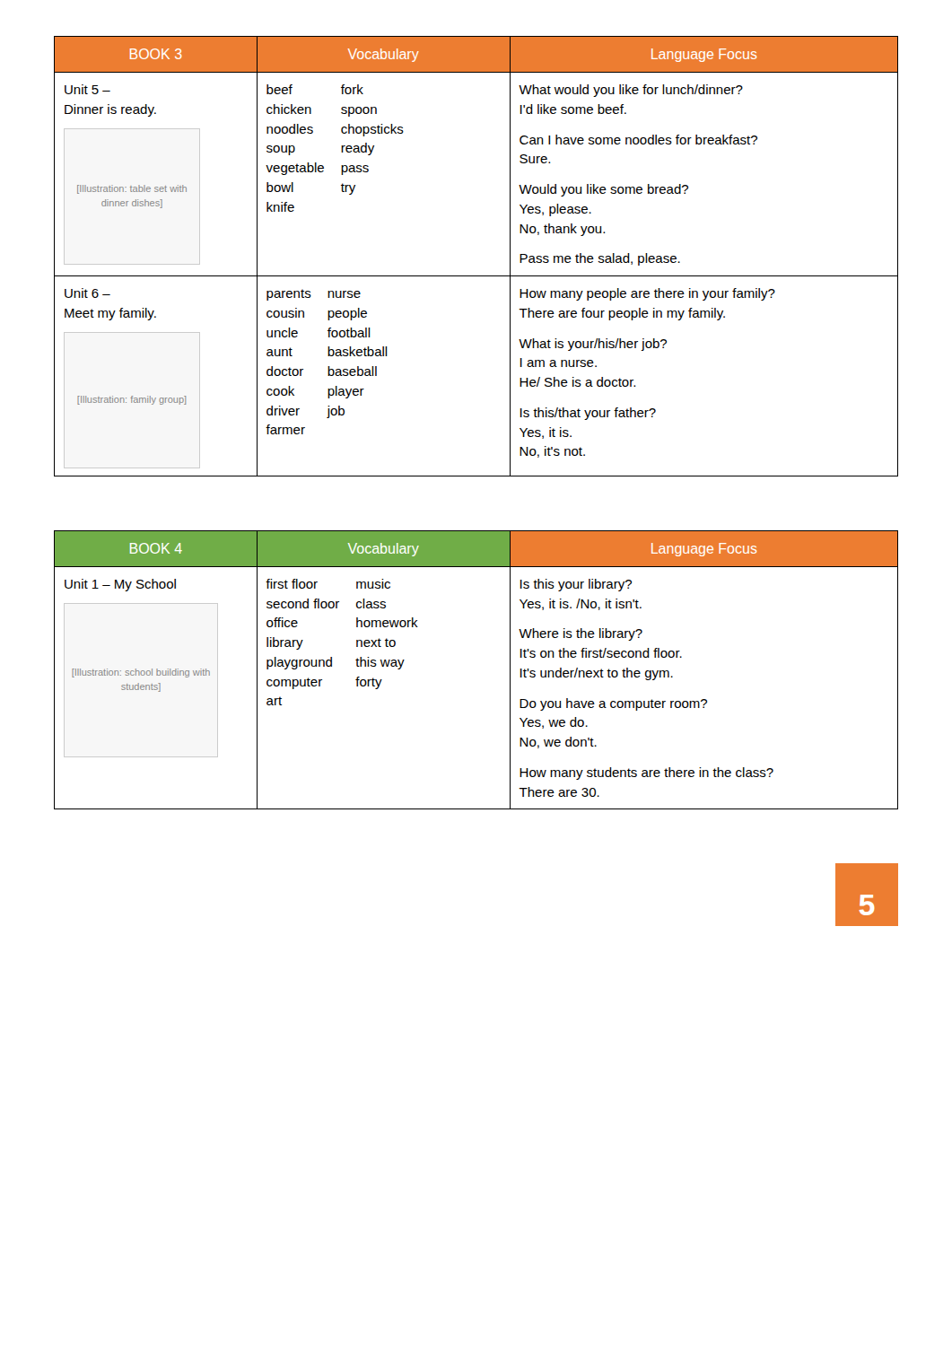| BOOK 3 | Vocabulary | Language Focus |
| --- | --- | --- |
| Unit 5 – Dinner is ready. [Illustration: table set with dinner dishes] | beef chicken noodles soup vegetable bowl knife fork spoon chopsticks ready pass try | What would you like for lunch/dinner? I'd like some beef. Can I have some noodles for breakfast? Sure. Would you like some bread? Yes, please. No, thank you. Pass me the salad, please. |
| Unit 6 – Meet my family. [Illustration: family group] | parents cousin uncle aunt doctor cook driver farmer nurse people football basketball baseball player job | How many people are there in your family? There are four people in my family. What is your/his/her job? I am a nurse. He/ She is a doctor. Is this/that your father? Yes, it is. No, it's not. |
| BOOK 4 | Vocabulary | Language Focus |
| --- | --- | --- |
| Unit 1 – My School [Illustration: school building with students] | first floor second floor office library playground computer art music class homework next to this way forty | Is this your library? Yes, it is. /No, it isn't. Where is the library? It's on the first/second floor. It's under/next to the gym. Do you have a computer room? Yes, we do. No, we don't. How many students are there in the class? There are 30. |
5